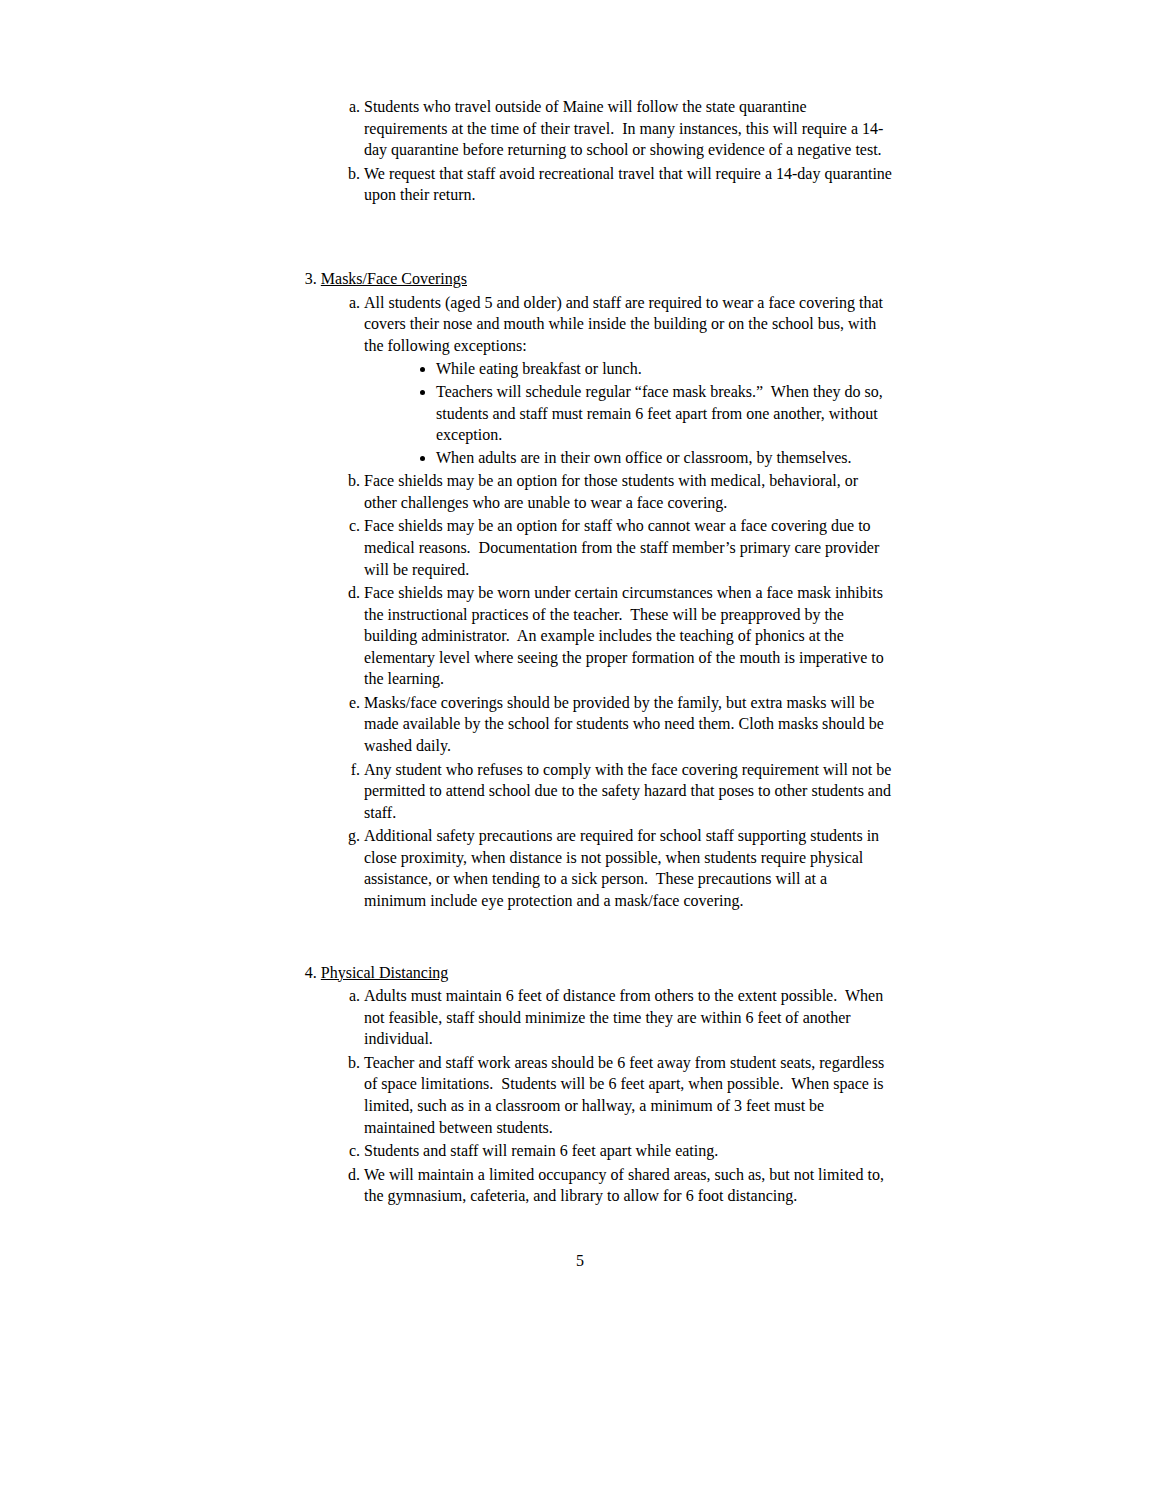Students who travel outside of Maine will follow the state quarantine requirements at the time of their travel. In many instances, this will require a 14-day quarantine before returning to school or showing evidence of a negative test.
We request that staff avoid recreational travel that will require a 14-day quarantine upon their return.
Masks/Face Coverings
All students (aged 5 and older) and staff are required to wear a face covering that covers their nose and mouth while inside the building or on the school bus, with the following exceptions:
While eating breakfast or lunch.
Teachers will schedule regular “face mask breaks.” When they do so, students and staff must remain 6 feet apart from one another, without exception.
When adults are in their own office or classroom, by themselves.
Face shields may be an option for those students with medical, behavioral, or other challenges who are unable to wear a face covering.
Face shields may be an option for staff who cannot wear a face covering due to medical reasons. Documentation from the staff member’s primary care provider will be required.
Face shields may be worn under certain circumstances when a face mask inhibits the instructional practices of the teacher. These will be preapproved by the building administrator. An example includes the teaching of phonics at the elementary level where seeing the proper formation of the mouth is imperative to the learning.
Masks/face coverings should be provided by the family, but extra masks will be made available by the school for students who need them. Cloth masks should be washed daily.
Any student who refuses to comply with the face covering requirement will not be permitted to attend school due to the safety hazard that poses to other students and staff.
Additional safety precautions are required for school staff supporting students in close proximity, when distance is not possible, when students require physical assistance, or when tending to a sick person. These precautions will at a minimum include eye protection and a mask/face covering.
Physical Distancing
Adults must maintain 6 feet of distance from others to the extent possible. When not feasible, staff should minimize the time they are within 6 feet of another individual.
Teacher and staff work areas should be 6 feet away from student seats, regardless of space limitations. Students will be 6 feet apart, when possible. When space is limited, such as in a classroom or hallway, a minimum of 3 feet must be maintained between students.
Students and staff will remain 6 feet apart while eating.
We will maintain a limited occupancy of shared areas, such as, but not limited to, the gymnasium, cafeteria, and library to allow for 6 foot distancing.
5